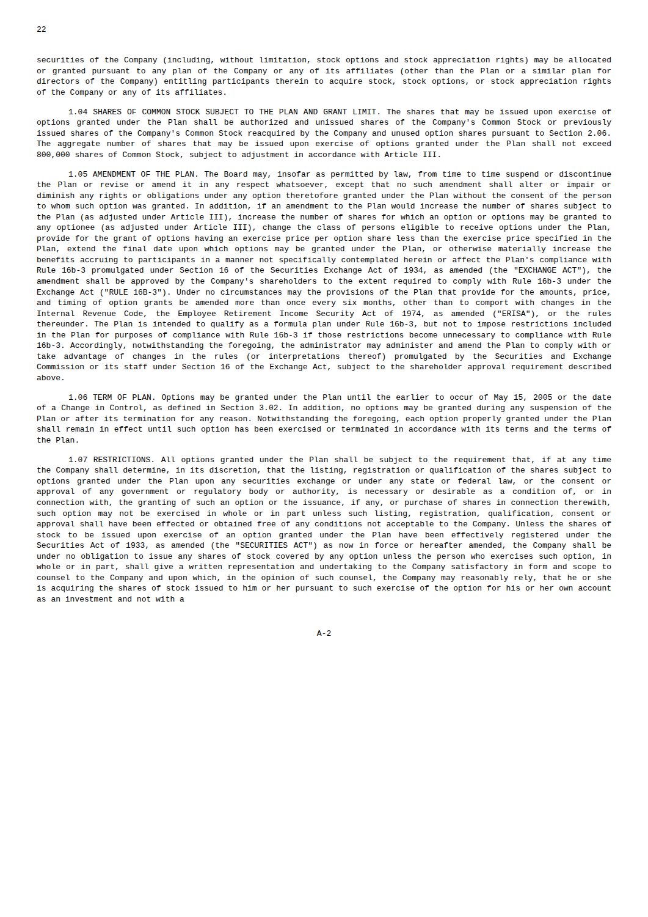22
securities of the Company (including, without limitation, stock options and stock appreciation rights) may be allocated or granted pursuant to any plan of the Company or any of its affiliates (other than the Plan or a similar plan for directors of the Company) entitling participants therein to acquire stock, stock options, or stock appreciation rights of the Company or any of its affiliates.
1.04 SHARES OF COMMON STOCK SUBJECT TO THE PLAN AND GRANT LIMIT. The shares that may be issued upon exercise of options granted under the Plan shall be authorized and unissued shares of the Company's Common Stock or previously issued shares of the Company's Common Stock reacquired by the Company and unused option shares pursuant to Section 2.06. The aggregate number of shares that may be issued upon exercise of options granted under the Plan shall not exceed 800,000 shares of Common Stock, subject to adjustment in accordance with Article III.
1.05 AMENDMENT OF THE PLAN. The Board may, insofar as permitted by law, from time to time suspend or discontinue the Plan or revise or amend it in any respect whatsoever, except that no such amendment shall alter or impair or diminish any rights or obligations under any option theretofore granted under the Plan without the consent of the person to whom such option was granted. In addition, if an amendment to the Plan would increase the number of shares subject to the Plan (as adjusted under Article III), increase the number of shares for which an option or options may be granted to any optionee (as adjusted under Article III), change the class of persons eligible to receive options under the Plan, provide for the grant of options having an exercise price per option share less than the exercise price specified in the Plan, extend the final date upon which options may be granted under the Plan, or otherwise materially increase the benefits accruing to participants in a manner not specifically contemplated herein or affect the Plan's compliance with Rule 16b-3 promulgated under Section 16 of the Securities Exchange Act of 1934, as amended (the "EXCHANGE ACT"), the amendment shall be approved by the Company's shareholders to the extent required to comply with Rule 16b-3 under the Exchange Act ("RULE 16B-3"). Under no circumstances may the provisions of the Plan that provide for the amounts, price, and timing of option grants be amended more than once every six months, other than to comport with changes in the Internal Revenue Code, the Employee Retirement Income Security Act of 1974, as amended ("ERISA"), or the rules thereunder. The Plan is intended to qualify as a formula plan under Rule 16b-3, but not to impose restrictions included in the Plan for purposes of compliance with Rule 16b-3 if those restrictions become unnecessary to compliance with Rule 16b-3. Accordingly, notwithstanding the foregoing, the administrator may administer and amend the Plan to comply with or take advantage of changes in the rules (or interpretations thereof) promulgated by the Securities and Exchange Commission or its staff under Section 16 of the Exchange Act, subject to the shareholder approval requirement described above.
1.06 TERM OF PLAN. Options may be granted under the Plan until the earlier to occur of May 15, 2005 or the date of a Change in Control, as defined in Section 3.02. In addition, no options may be granted during any suspension of the Plan or after its termination for any reason. Notwithstanding the foregoing, each option properly granted under the Plan shall remain in effect until such option has been exercised or terminated in accordance with its terms and the terms of the Plan.
1.07 RESTRICTIONS. All options granted under the Plan shall be subject to the requirement that, if at any time the Company shall determine, in its discretion, that the listing, registration or qualification of the shares subject to options granted under the Plan upon any securities exchange or under any state or federal law, or the consent or approval of any government or regulatory body or authority, is necessary or desirable as a condition of, or in connection with, the granting of such an option or the issuance, if any, or purchase of shares in connection therewith, such option may not be exercised in whole or in part unless such listing, registration, qualification, consent or approval shall have been effected or obtained free of any conditions not acceptable to the Company. Unless the shares of stock to be issued upon exercise of an option granted under the Plan have been effectively registered under the Securities Act of 1933, as amended (the "SECURITIES ACT") as now in force or hereafter amended, the Company shall be under no obligation to issue any shares of stock covered by any option unless the person who exercises such option, in whole or in part, shall give a written representation and undertaking to the Company satisfactory in form and scope to counsel to the Company and upon which, in the opinion of such counsel, the Company may reasonably rely, that he or she is acquiring the shares of stock issued to him or her pursuant to such exercise of the option for his or her own account as an investment and not with a
A-2